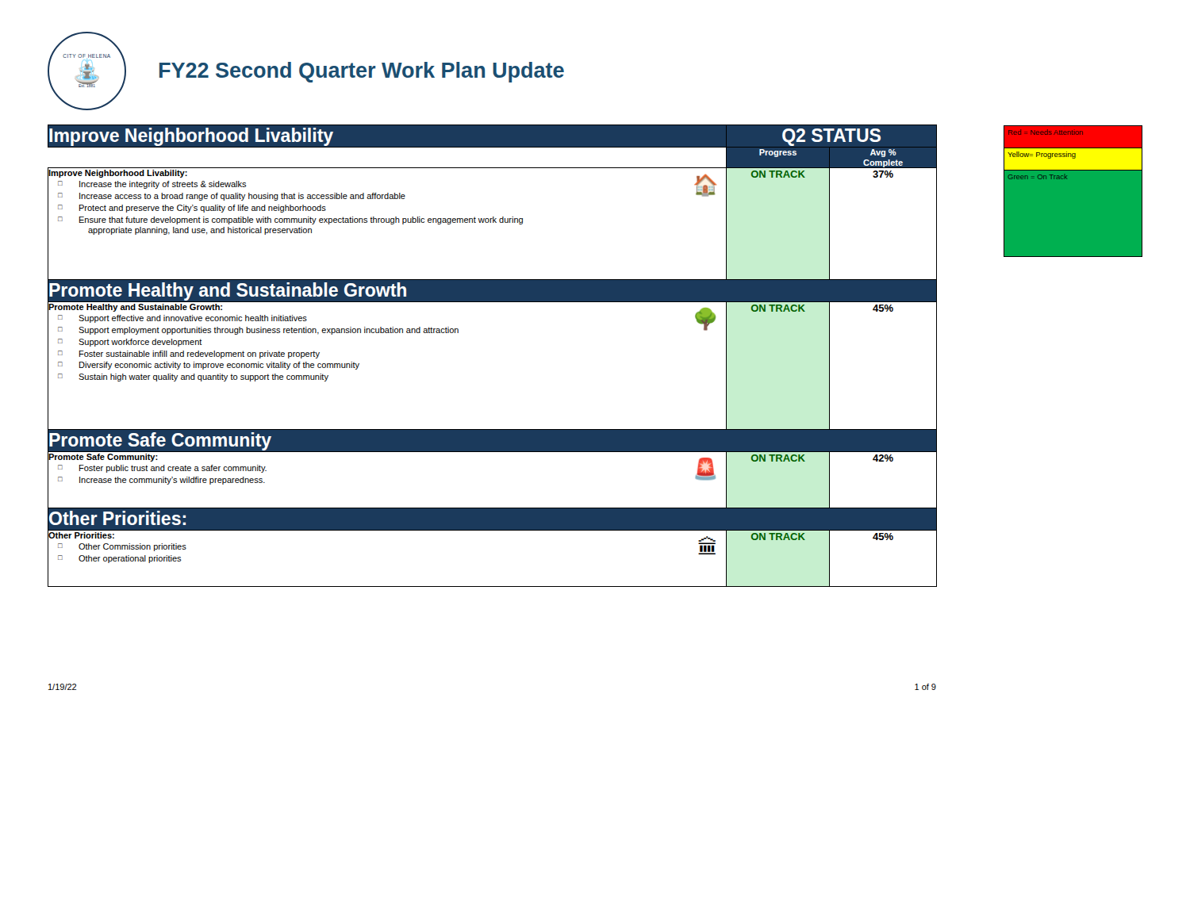CITY OF HELENA
⛲
Est. 1881
FY22 Second Quarter Work Plan Update
Red = Needs Attention
Yellow= Progressing
Green = On Track
| Improve Neighborhood Livability | Q2 STATUS |
| | Progress | Avg % Complete |
| Improve Neighborhood Livability: Increase the integrity of streets & sidewalks Increase access to a broad range of quality housing that is accessible and affordable Protect and preserve the City’s quality of life and neighborhoods Ensure that future development is compatible with community expectations through public engagement work during appropriate planning, land use, and historical preservation 🏠 | ON TRACK | 37% |
| Promote Healthy and Sustainable Growth |
| Promote Healthy and Sustainable Growth: Support effective and innovative economic health initiatives Support employment opportunities through business retention, expansion incubation and attraction Support workforce development Foster sustainable infill and redevelopment on private property Diversify economic activity to improve economic vitality of the community Sustain high water quality and quantity to support the community 🌳 | ON TRACK | 45% |
| Promote Safe Community |
| Promote Safe Community: Foster public trust and create a safer community. Increase the community’s wildfire preparedness. 🚨 | ON TRACK | 42% |
| Other Priorities: |
| Other Priorities: Other Commission priorities Other operational priorities 🏛 | ON TRACK | 45% |
1/19/22 1 of 9